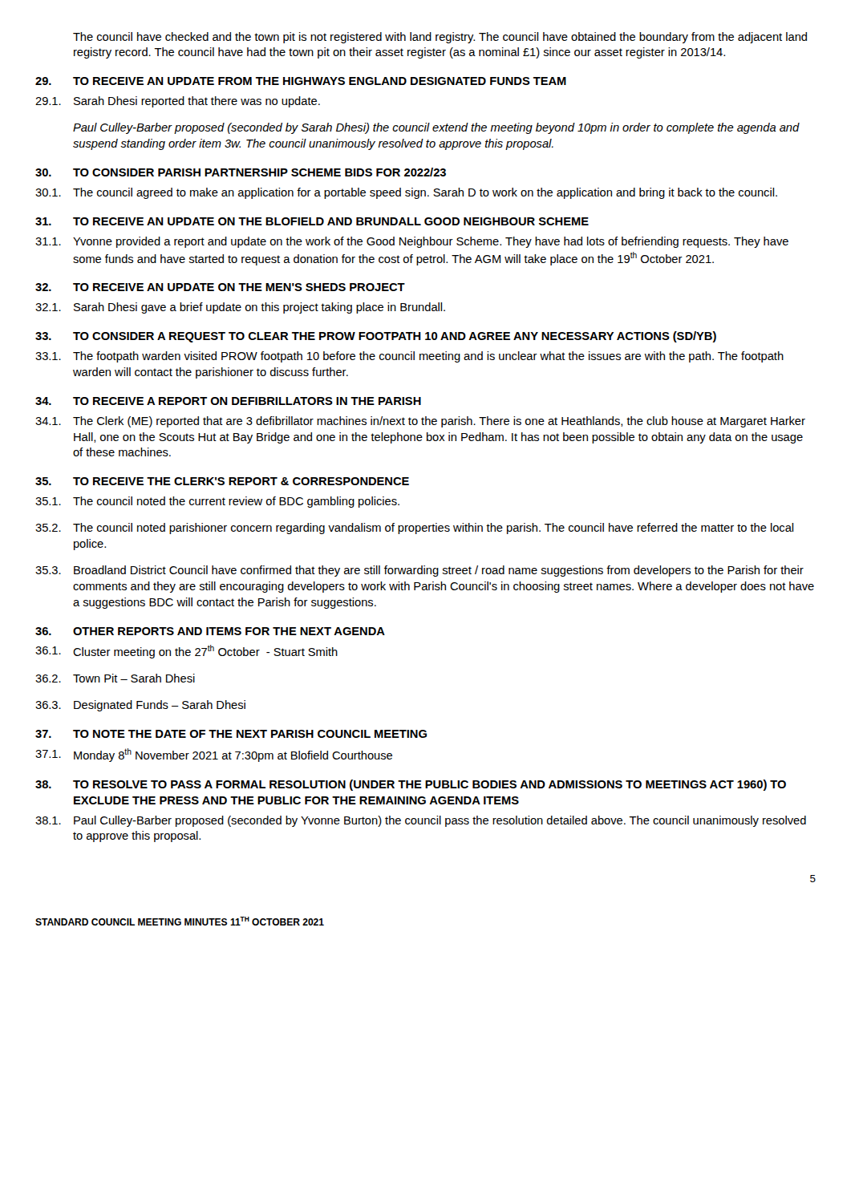The council have checked and the town pit is not registered with land registry. The council have obtained the boundary from the adjacent land registry record. The council have had the town pit on their asset register (as a nominal £1) since our asset register in 2013/14.
29.
To receive an update from the Highways England Designated Funds Team
29.1.
Sarah Dhesi reported that there was no update.
Paul Culley-Barber proposed (seconded by Sarah Dhesi) the council extend the meeting beyond 10pm in order to complete the agenda and suspend standing order item 3w. The council unanimously resolved to approve this proposal.
30.
To consider Parish Partnership Scheme bids for 2022/23
30.1.
The council agreed to make an application for a portable speed sign. Sarah D to work on the application and bring it back to the council.
31.
To receive an update on the Blofield and Brundall Good Neighbour Scheme
31.1.
Yvonne provided a report and update on the work of the Good Neighbour Scheme. They have had lots of befriending requests. They have some funds and have started to request a donation for the cost of petrol. The AGM will take place on the 19th October 2021.
32.
To receive an update on the Men's Sheds project
32.1.
Sarah Dhesi gave a brief update on this project taking place in Brundall.
33.
To consider a request to clear the PROW footpath 10 and agree any necessary actions (SD/YB)
33.1.
The footpath warden visited PROW footpath 10 before the council meeting and is unclear what the issues are with the path. The footpath warden will contact the parishioner to discuss further.
34.
To receive a report on defibrillators in the parish
34.1.
The Clerk (ME) reported that are 3 defibrillator machines in/next to the parish. There is one at Heathlands, the club house at Margaret Harker Hall, one on the Scouts Hut at Bay Bridge and one in the telephone box in Pedham. It has not been possible to obtain any data on the usage of these machines.
35.
To receive the Clerk's report & correspondence
35.1.
The council noted the current review of BDC gambling policies.
35.2.
The council noted parishioner concern regarding vandalism of properties within the parish. The council have referred the matter to the local police.
35.3.
Broadland District Council have confirmed that they are still forwarding street / road name suggestions from developers to the Parish for their comments and they are still encouraging developers to work with Parish Council's in choosing street names. Where a developer does not have a suggestions BDC will contact the Parish for suggestions.
36.
Other reports and items for the next agenda
36.1.
Cluster meeting on the 27th October - Stuart Smith
36.2.
Town Pit – Sarah Dhesi
36.3.
Designated Funds – Sarah Dhesi
37.
To note the date of the next Parish Council meeting
37.1.
Monday 8th November 2021 at 7:30pm at Blofield Courthouse
38.
To resolve to pass a formal resolution (under the Public Bodies and Admissions to Meetings Act 1960) to exclude the press and the public for the remaining agenda items
38.1.
Paul Culley-Barber proposed (seconded by Yvonne Burton) the council pass the resolution detailed above. The council unanimously resolved to approve this proposal.
5
Standard Council Meeting Minutes 11th October 2021